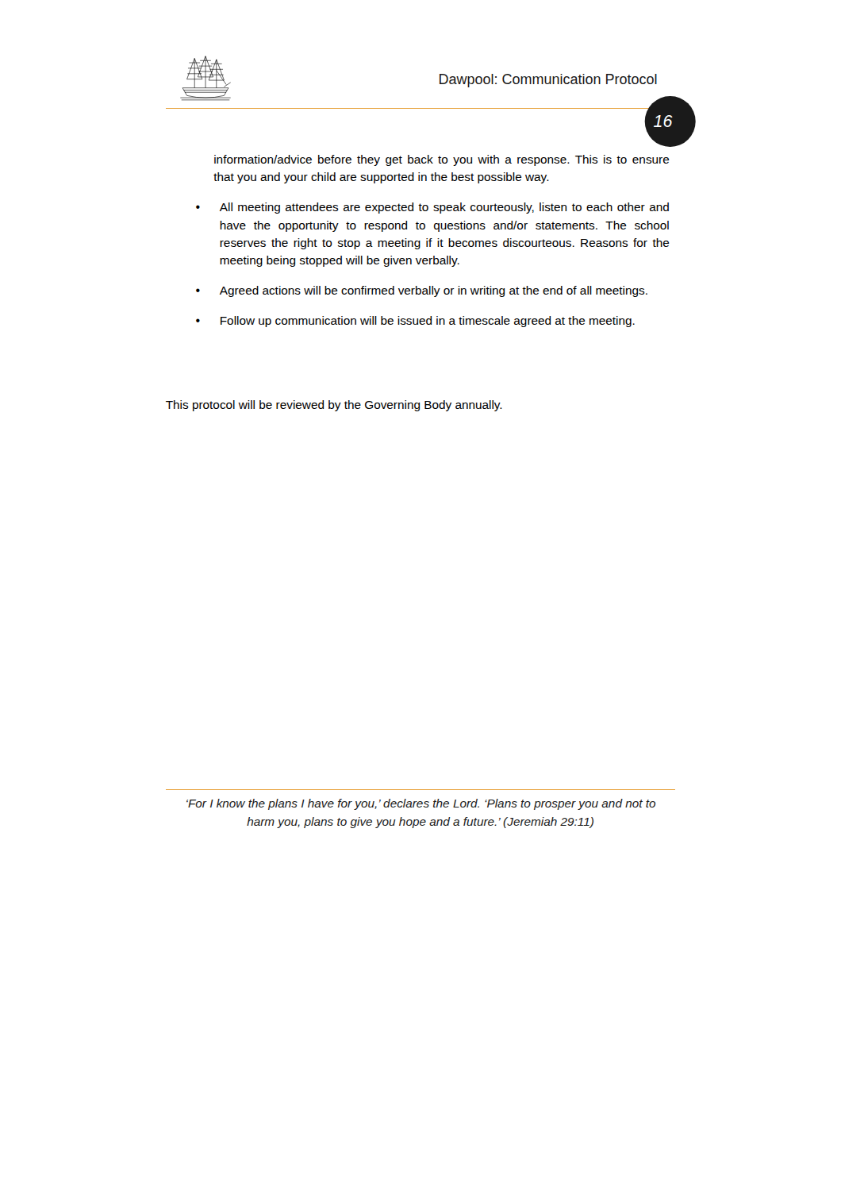Dawpool: Communication Protocol
16
information/advice before they get back to you with a response. This is to ensure that you and your child are supported in the best possible way.
All meeting attendees are expected to speak courteously, listen to each other and have the opportunity to respond to questions and/or statements. The school reserves the right to stop a meeting if it becomes discourteous. Reasons for the meeting being stopped will be given verbally.
Agreed actions will be confirmed verbally or in writing at the end of all meetings.
Follow up communication will be issued in a timescale agreed at the meeting.
This protocol will be reviewed by the Governing Body annually.
‘For I know the plans I have for you,’ declares the Lord. ‘Plans to prosper you and not to harm you, plans to give you hope and a future.’ (Jeremiah 29:11)